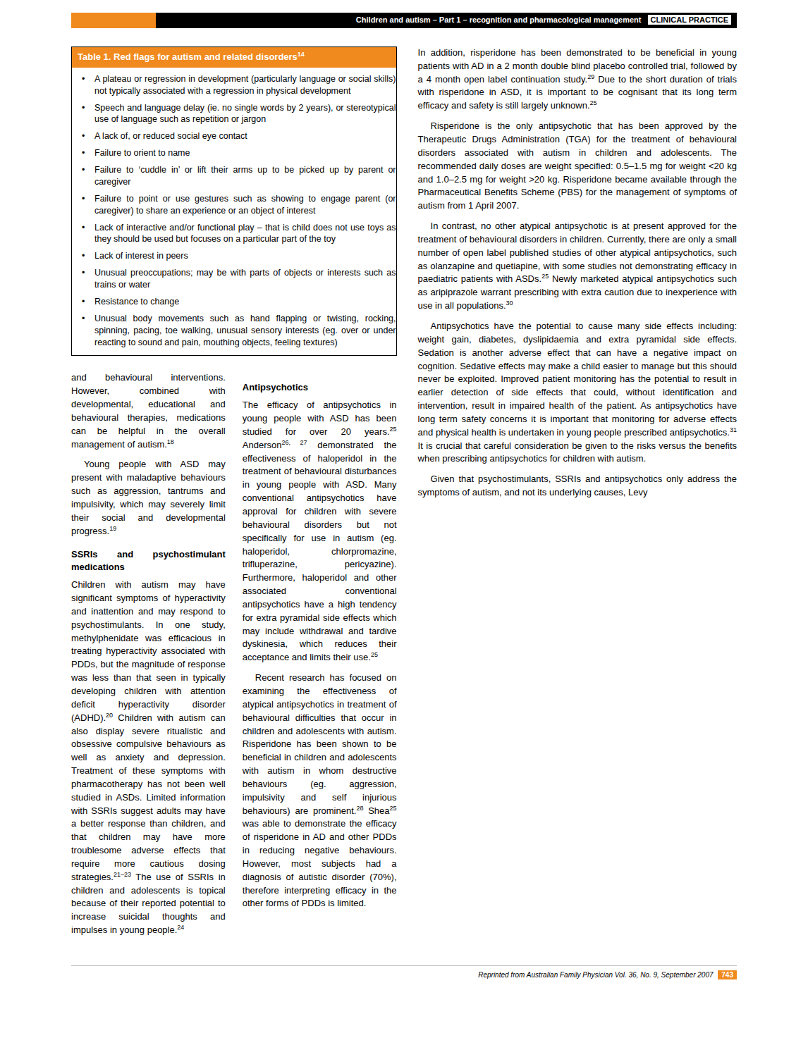Children and autism – Part 1 – recognition and pharmacological management CLINICAL PRACTICE
Table 1. Red flags for autism and related disorders14
A plateau or regression in development (particularly language or social skills) not typically associated with a regression in physical development
Speech and language delay (ie. no single words by 2 years), or stereotypical use of language such as repetition or jargon
A lack of, or reduced social eye contact
Failure to orient to name
Failure to ‘cuddle in’ or lift their arms up to be picked up by parent or caregiver
Failure to point or use gestures such as showing to engage parent (or caregiver) to share an experience or an object of interest
Lack of interactive and/or functional play – that is child does not use toys as they should be used but focuses on a particular part of the toy
Lack of interest in peers
Unusual preoccupations; may be with parts of objects or interests such as trains or water
Resistance to change
Unusual body movements such as hand flapping or twisting, rocking, spinning, pacing, toe walking, unusual sensory interests (eg. over or under reacting to sound and pain, mouthing objects, feeling textures)
and behavioural interventions. However, combined with developmental, educational and behavioural therapies, medications can be helpful in the overall management of autism.18
Young people with ASD may present with maladaptive behaviours such as aggression, tantrums and impulsivity, which may severely limit their social and developmental progress.19
SSRIs and psychostimulant medications
Children with autism may have significant symptoms of hyperactivity and inattention and may respond to psychostimulants. In one study, methylphenidate was efficacious in treating hyperactivity associated with PDDs, but the magnitude of response was less than that seen in typically developing children with attention deficit hyperactivity disorder (ADHD).20 Children with autism can also display severe ritualistic and obsessive compulsive behaviours as well as anxiety and depression. Treatment of these symptoms with pharmacotherapy has not been well studied in ASDs. Limited information with SSRIs suggest adults may have a better response than children, and that children may have more troublesome adverse effects that require more cautious dosing strategies.21–23 The use of SSRIs in children and adolescents is topical because of their reported potential to increase suicidal thoughts and impulses in young people.24
Antipsychotics
The efficacy of antipsychotics in young people with ASD has been studied for over 20 years.25 Anderson26, 27 demonstrated the effectiveness of haloperidol in the treatment of behavioural disturbances in young people with ASD. Many conventional antipsychotics have approval for children with severe behavioural disorders but not specifically for use in autism (eg. haloperidol, chlorpromazine, trifluperazine, pericyazine). Furthermore, haloperidol and other associated conventional antipsychotics have a high tendency for extra pyramidal side effects which may include withdrawal and tardive dyskinesia, which reduces their acceptance and limits their use.25
Recent research has focused on examining the effectiveness of atypical antipsychotics in treatment of behavioural difficulties that occur in children and adolescents with autism. Risperidone has been shown to be beneficial in children and adolescents with autism in whom destructive behaviours (eg. aggression, impulsivity and self injurious behaviours) are prominent.28 Shea25 was able to demonstrate the efficacy of risperidone in AD and other PDDs in reducing negative behaviours. However, most subjects had a diagnosis of autistic disorder (70%), therefore interpreting efficacy in the other forms of PDDs is limited.
In addition, risperidone has been demonstrated to be beneficial in young patients with AD in a 2 month double blind placebo controlled trial, followed by a 4 month open label continuation study.29 Due to the short duration of trials with risperidone in ASD, it is important to be cognisant that its long term efficacy and safety is still largely unknown.25
Risperidone is the only antipsychotic that has been approved by the Therapeutic Drugs Administration (TGA) for the treatment of behavioural disorders associated with autism in children and adolescents. The recommended daily doses are weight specified: 0.5–1.5 mg for weight <20 kg and 1.0–2.5 mg for weight >20 kg. Risperidone became available through the Pharmaceutical Benefits Scheme (PBS) for the management of symptoms of autism from 1 April 2007.
In contrast, no other atypical antipsychotic is at present approved for the treatment of behavioural disorders in children. Currently, there are only a small number of open label published studies of other atypical antipsychotics, such as olanzapine and quetiapine, with some studies not demonstrating efficacy in paediatric patients with ASDs.25 Newly marketed atypical antipsychotics such as aripiprazole warrant prescribing with extra caution due to inexperience with use in all populations.30
Antipsychotics have the potential to cause many side effects including: weight gain, diabetes, dyslipidaemia and extra pyramidal side effects. Sedation is another adverse effect that can have a negative impact on cognition. Sedative effects may make a child easier to manage but this should never be exploited. Improved patient monitoring has the potential to result in earlier detection of side effects that could, without identification and intervention, result in impaired health of the patient. As antipsychotics have long term safety concerns it is important that monitoring for adverse effects and physical health is undertaken in young people prescribed antipsychotics.31 It is crucial that careful consideration be given to the risks versus the benefits when prescribing antipsychotics for children with autism.
Given that psychostimulants, SSRIs and antipsychotics only address the symptoms of autism, and not its underlying causes, Levy
Reprinted from Australian Family Physician Vol. 36, No. 9, September 2007 743